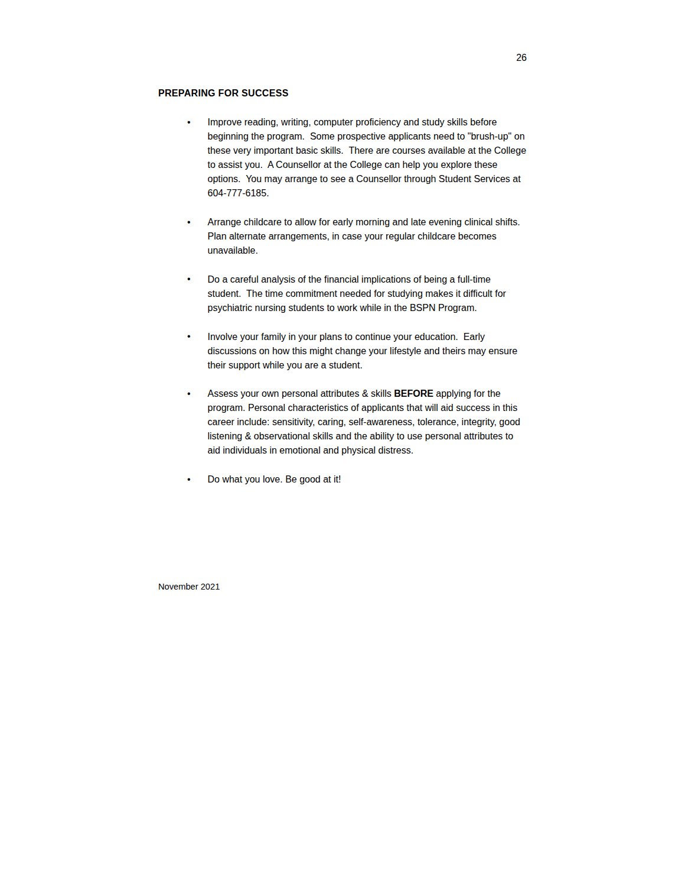26
PREPARING FOR SUCCESS
Improve reading, writing, computer proficiency and study skills before beginning the program. Some prospective applicants need to "brush-up" on these very important basic skills. There are courses available at the College to assist you. A Counsellor at the College can help you explore these options. You may arrange to see a Counsellor through Student Services at 604-777-6185.
Arrange childcare to allow for early morning and late evening clinical shifts. Plan alternate arrangements, in case your regular childcare becomes unavailable.
Do a careful analysis of the financial implications of being a full-time student. The time commitment needed for studying makes it difficult for psychiatric nursing students to work while in the BSPN Program.
Involve your family in your plans to continue your education. Early discussions on how this might change your lifestyle and theirs may ensure their support while you are a student.
Assess your own personal attributes & skills BEFORE applying for the program. Personal characteristics of applicants that will aid success in this career include: sensitivity, caring, self-awareness, tolerance, integrity, good listening & observational skills and the ability to use personal attributes to aid individuals in emotional and physical distress.
Do what you love. Be good at it!
November 2021